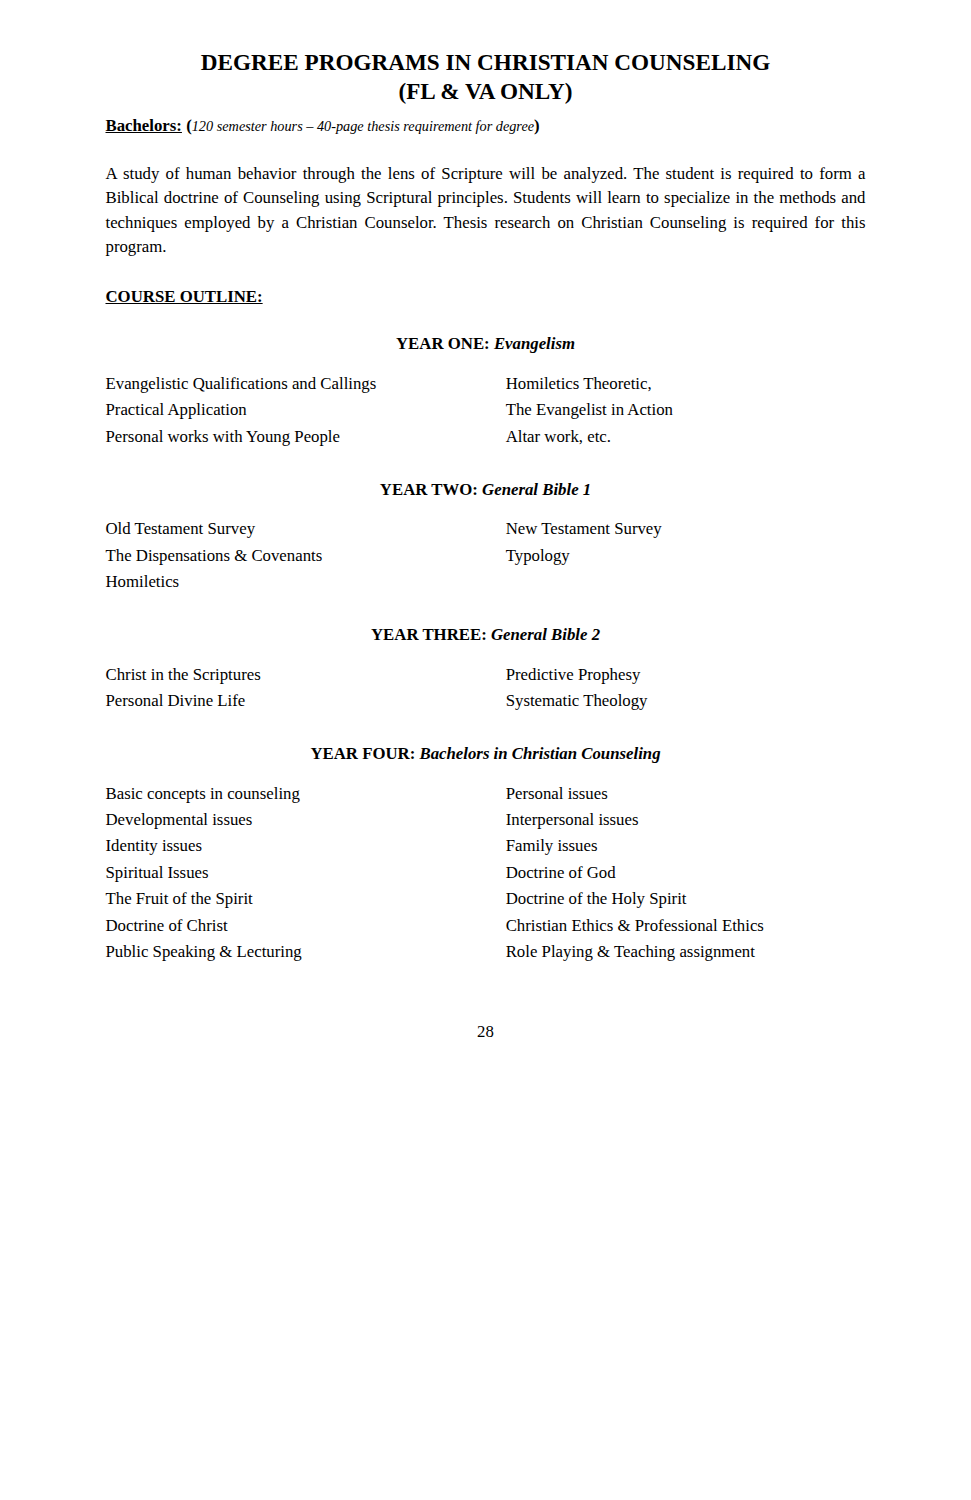DEGREE PROGRAMS IN CHRISTIAN COUNSELING
(FL & VA ONLY)
Bachelors: (120 semester hours – 40-page thesis requirement for degree)
A study of human behavior through the lens of Scripture will be analyzed. The student is required to form a Biblical doctrine of Counseling using Scriptural principles. Students will learn to specialize in the methods and techniques employed by a Christian Counselor. Thesis research on Christian Counseling is required for this program.
COURSE OUTLINE:
YEAR ONE: Evangelism
| Evangelistic Qualifications and Callings | Homiletics Theoretic, |
| Practical Application | The Evangelist in Action |
| Personal works with Young People | Altar work, etc. |
YEAR TWO: General Bible 1
| Old Testament Survey | New Testament Survey |
| The Dispensations & Covenants | Typology |
| Homiletics | |
YEAR THREE: General Bible 2
| Christ in the Scriptures | Predictive Prophesy |
| Personal Divine Life | Systematic Theology |
YEAR FOUR: Bachelors in Christian Counseling
| Basic concepts in counseling | Personal issues |
| Developmental issues | Interpersonal issues |
| Identity issues | Family issues |
| Spiritual Issues | Doctrine of God |
| The Fruit of the Spirit | Doctrine of the Holy Spirit |
| Doctrine of Christ | Christian Ethics & Professional Ethics |
| Public Speaking & Lecturing | Role Playing & Teaching assignment |
28